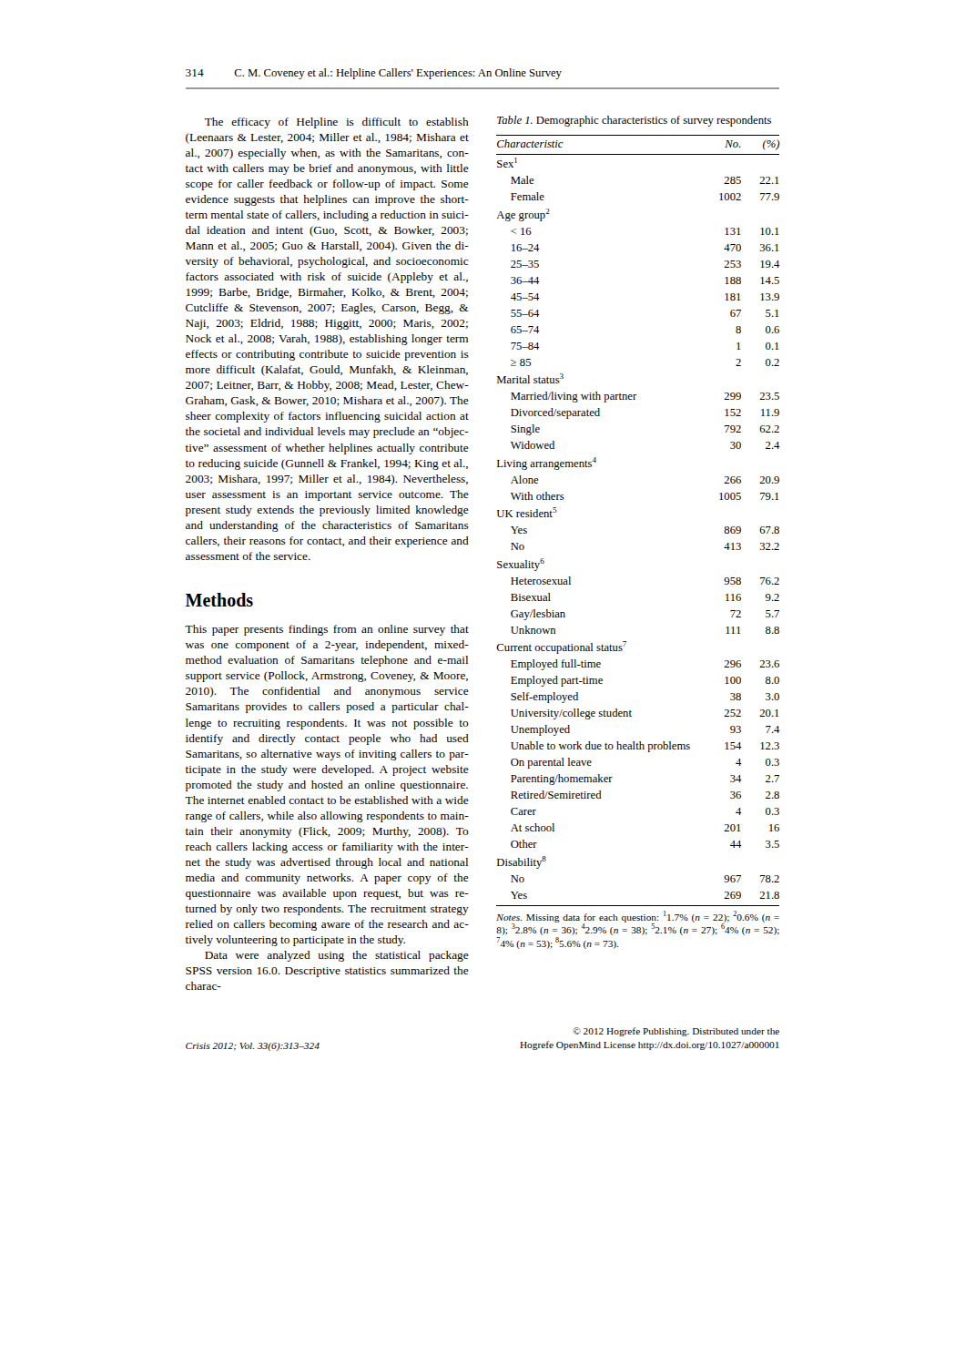314 C. M. Coveney et al.: Helpline Callers' Experiences: An Online Survey
The efficacy of Helpline is difficult to establish (Leenaars & Lester, 2004; Miller et al., 1984; Mishara et al., 2007) especially when, as with the Samaritans, contact with callers may be brief and anonymous, with little scope for caller feedback or follow-up of impact. Some evidence suggests that helplines can improve the short-term mental state of callers, including a reduction in suicidal ideation and intent (Guo, Scott, & Bowker, 2003; Mann et al., 2005; Guo & Harstall, 2004). Given the diversity of behavioral, psychological, and socioeconomic factors associated with risk of suicide (Appleby et al., 1999; Barbe, Bridge, Birmaher, Kolko, & Brent, 2004; Cutcliffe & Stevenson, 2007; Eagles, Carson, Begg, & Naji, 2003; Eldrid, 1988; Higgitt, 2000; Maris, 2002; Nock et al., 2008; Varah, 1988), establishing longer term effects or contributing contribute to suicide prevention is more difficult (Kalafat, Gould, Munfakh, & Kleinman, 2007; Leitner, Barr, & Hobby, 2008; Mead, Lester, Chew-Graham, Gask, & Bower, 2010; Mishara et al., 2007). The sheer complexity of factors influencing suicidal action at the societal and individual levels may preclude an “objective” assessment of whether helplines actually contribute to reducing suicide (Gunnell & Frankel, 1994; King et al., 2003; Mishara, 1997; Miller et al., 1984). Nevertheless, user assessment is an important service outcome. The present study extends the previously limited knowledge and understanding of the characteristics of Samaritans callers, their reasons for contact, and their experience and assessment of the service.
Methods
This paper presents findings from an online survey that was one component of a 2-year, independent, mixed-method evaluation of Samaritans telephone and e-mail support service (Pollock, Armstrong, Coveney, & Moore, 2010). The confidential and anonymous service Samaritans provides to callers posed a particular challenge to recruiting respondents. It was not possible to identify and directly contact people who had used Samaritans, so alternative ways of inviting callers to participate in the study were developed. A project website promoted the study and hosted an online questionnaire. The internet enabled contact to be established with a wide range of callers, while also allowing respondents to maintain their anonymity (Flick, 2009; Murthy, 2008). To reach callers lacking access or familiarity with the internet the study was advertised through local and national media and community networks. A paper copy of the questionnaire was available upon request, but was returned by only two respondents. The recruitment strategy relied on callers becoming aware of the research and actively volunteering to participate in the study.
Data were analyzed using the statistical package SPSS version 16.0. Descriptive statistics summarized the charac-
Table 1. Demographic characteristics of survey respondents
| Characteristic | No. | (%) |
| --- | --- | --- |
| Sex 1 | | |
| Male | 285 | 22.1 |
| Female | 1002 | 77.9 |
| Age group 2 | | |
| < 16 | 131 | 10.1 |
| 16–24 | 470 | 36.1 |
| 25–35 | 253 | 19.4 |
| 36–44 | 188 | 14.5 |
| 45–54 | 181 | 13.9 |
| 55–64 | 67 | 5.1 |
| 65–74 | 8 | 0.6 |
| 75–84 | 1 | 0.1 |
| ≥ 85 | 2 | 0.2 |
| Marital status 3 | | |
| Married/living with partner | 299 | 23.5 |
| Divorced/separated | 152 | 11.9 |
| Single | 792 | 62.2 |
| Widowed | 30 | 2.4 |
| Living arrangements 4 | | |
| Alone | 266 | 20.9 |
| With others | 1005 | 79.1 |
| UK resident 5 | | |
| Yes | 869 | 67.8 |
| No | 413 | 32.2 |
| Sexuality 6 | | |
| Heterosexual | 958 | 76.2 |
| Bisexual | 116 | 9.2 |
| Gay/lesbian | 72 | 5.7 |
| Unknown | 111 | 8.8 |
| Current occupational status 7 | | |
| Employed full-time | 296 | 23.6 |
| Employed part-time | 100 | 8.0 |
| Self-employed | 38 | 3.0 |
| University/college student | 252 | 20.1 |
| Unemployed | 93 | 7.4 |
| Unable to work due to health problems | 154 | 12.3 |
| On parental leave | 4 | 0.3 |
| Parenting/homemaker | 34 | 2.7 |
| Retired/Semiretired | 36 | 2.8 |
| Carer | 4 | 0.3 |
| At school | 201 | 16 |
| Other | 44 | 3.5 |
| Disability 8 | | |
| No | 967 | 78.2 |
| Yes | 269 | 21.8 |
Notes. Missing data for each question: 11.7% (n = 22); 20.6% (n = 8); 32.8% (n = 36); 42.9% (n = 38); 52.1% (n = 27); 64% (n = 52); 74% (n = 53); 85.6% (n = 73).
Crisis 2012; Vol. 33(6):313–324
© 2012 Hogrefe Publishing. Distributed under the
Hogrefe OpenMind License http://dx.doi.org/10.1027/a000001